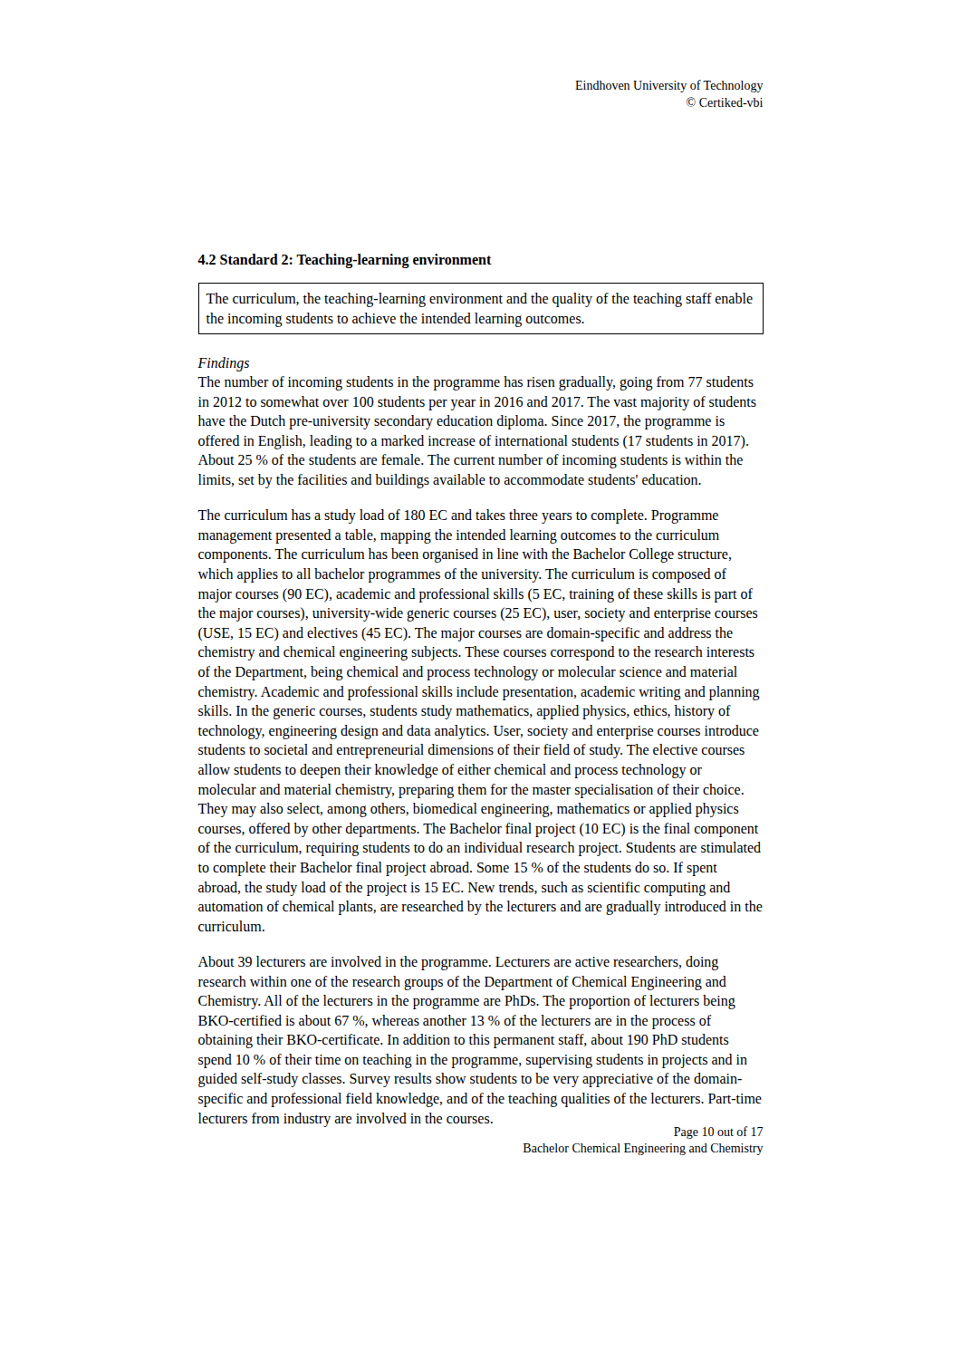Eindhoven University of Technology
© Certiked-vbi
4.2 Standard 2: Teaching-learning environment
The curriculum, the teaching-learning environment and the quality of the teaching staff enable the incoming students to achieve the intended learning outcomes.
Findings
The number of incoming students in the programme has risen gradually, going from 77 students in 2012 to somewhat over 100 students per year in 2016 and 2017. The vast majority of students have the Dutch pre-university secondary education diploma. Since 2017, the programme is offered in English, leading to a marked increase of international students (17 students in 2017). About 25 % of the students are female. The current number of incoming students is within the limits, set by the facilities and buildings available to accommodate students' education.
The curriculum has a study load of 180 EC and takes three years to complete. Programme management presented a table, mapping the intended learning outcomes to the curriculum components. The curriculum has been organised in line with the Bachelor College structure, which applies to all bachelor programmes of the university. The curriculum is composed of major courses (90 EC), academic and professional skills (5 EC, training of these skills is part of the major courses), university-wide generic courses (25 EC), user, society and enterprise courses (USE, 15 EC) and electives (45 EC). The major courses are domain-specific and address the chemistry and chemical engineering subjects. These courses correspond to the research interests of the Department, being chemical and process technology or molecular science and material chemistry. Academic and professional skills include presentation, academic writing and planning skills. In the generic courses, students study mathematics, applied physics, ethics, history of technology, engineering design and data analytics. User, society and enterprise courses introduce students to societal and entrepreneurial dimensions of their field of study. The elective courses allow students to deepen their knowledge of either chemical and process technology or molecular and material chemistry, preparing them for the master specialisation of their choice. They may also select, among others, biomedical engineering, mathematics or applied physics courses, offered by other departments. The Bachelor final project (10 EC) is the final component of the curriculum, requiring students to do an individual research project. Students are stimulated to complete their Bachelor final project abroad. Some 15 % of the students do so. If spent abroad, the study load of the project is 15 EC. New trends, such as scientific computing and automation of chemical plants, are researched by the lecturers and are gradually introduced in the curriculum.
About 39 lecturers are involved in the programme. Lecturers are active researchers, doing research within one of the research groups of the Department of Chemical Engineering and Chemistry. All of the lecturers in the programme are PhDs. The proportion of lecturers being BKO-certified is about 67 %, whereas another 13 % of the lecturers are in the process of obtaining their BKO-certificate. In addition to this permanent staff, about 190 PhD students spend 10 % of their time on teaching in the programme, supervising students in projects and in guided self-study classes. Survey results show students to be very appreciative of the domain-specific and professional field knowledge, and of the teaching qualities of the lecturers. Part-time lecturers from industry are involved in the courses.
Page 10 out of 17
Bachelor Chemical Engineering and Chemistry